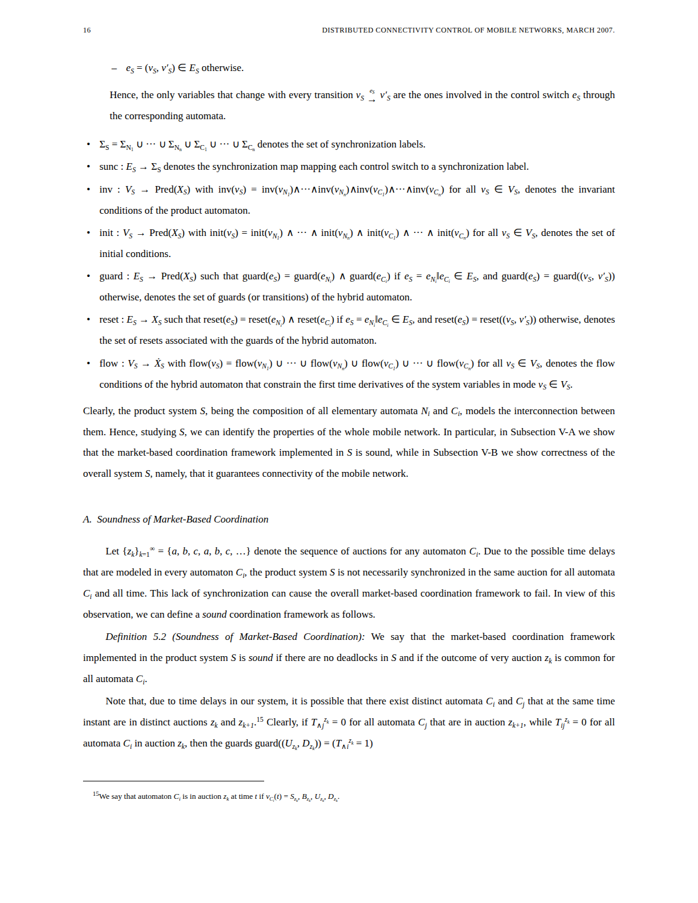16 Distributed connectivity control of mobile networks, March 2007.
eS = (vS, v′S) ∈ ES otherwise.
Hence, the only variables that change with every transition vS eS→ v′S are the ones involved in the control switch eS through the corresponding automata.
ΣS = ΣN1 ∪ ··· ∪ ΣNn ∪ ΣC1 ∪ ··· ∪ ΣCn denotes the set of synchronization labels.
sunc : ES → ΣS denotes the synchronization map mapping each control switch to a synchronization label.
inv : VS → Pred(XS) with inv(vS) = inv(vN1)∧···∧inv(vNn)∧inv(vC1)∧···∧inv(vCn) for all vS ∈ VS, denotes the invariant conditions of the product automaton.
init : VS → Pred(XS) with init(vS) = init(vN1) ∧ ··· ∧ init(vNn) ∧ init(vC1) ∧ ··· ∧ init(vCn) for all vS ∈ VS, denotes the set of initial conditions.
guard : ES → Pred(XS) such that guard(eS) = guard(eNi) ∧ guard(eCi) if eS = eNi‖eCi ∈ ES, and guard(eS) = guard((vS, v′S)) otherwise, denotes the set of guards (or transitions) of the hybrid automaton.
reset : ES → XS such that reset(eS) = reset(eNi) ∧ reset(eCi) if eS = eNi‖eCi ∈ ES, and reset(eS) = reset((vS, v′S)) otherwise, denotes the set of resets associated with the guards of the hybrid automaton.
flow : VS → ẊS with flow(vS) = flow(vN1) ∪ ··· ∪ flow(vNn) ∪ flow(vC1) ∪ ··· ∪ flow(vCn) for all vS ∈ VS, denotes the flow conditions of the hybrid automaton that constrain the first time derivatives of the system variables in mode vS ∈ VS.
Clearly, the product system S, being the composition of all elementary automata Ni and Ci, models the interconnection between them. Hence, studying S, we can identify the properties of the whole mobile network. In particular, in Subsection V-A we show that the market-based coordination framework implemented in S is sound, while in Subsection V-B we show correctness of the overall system S, namely, that it guarantees connectivity of the mobile network.
A. Soundness of Market-Based Coordination
Let {zk}k=1∞ = {a, b, c, a, b, c, …} denote the sequence of auctions for any automaton Ci. Due to the possible time delays that are modeled in every automaton Ci, the product system S is not necessarily synchronized in the same auction for all automata Ci and all time. This lack of synchronization can cause the overall market-based coordination framework to fail. In view of this observation, we can define a sound coordination framework as follows.
Definition 5.2 (Soundness of Market-Based Coordination): We say that the market-based coordination framework implemented in the product system S is sound if there are no deadlocks in S and if the outcome of very auction zk is common for all automata Ci.
Note that, due to time delays in our system, it is possible that there exist distinct automata Ci and Cj that at the same time instant are in distinct auctions zk and zk+1.15 Clearly, if T∧jzk = 0 for all automata Cj that are in auction zk+1, while Tijzk = 0 for all automata Ci in auction zk, then the guards guard((Uzk, Dzk)) = (T∧izk = 1)
15We say that automaton Ci is in auction zk at time t if vCi(t) = Szk, Bzk, Uzk, Dzk.